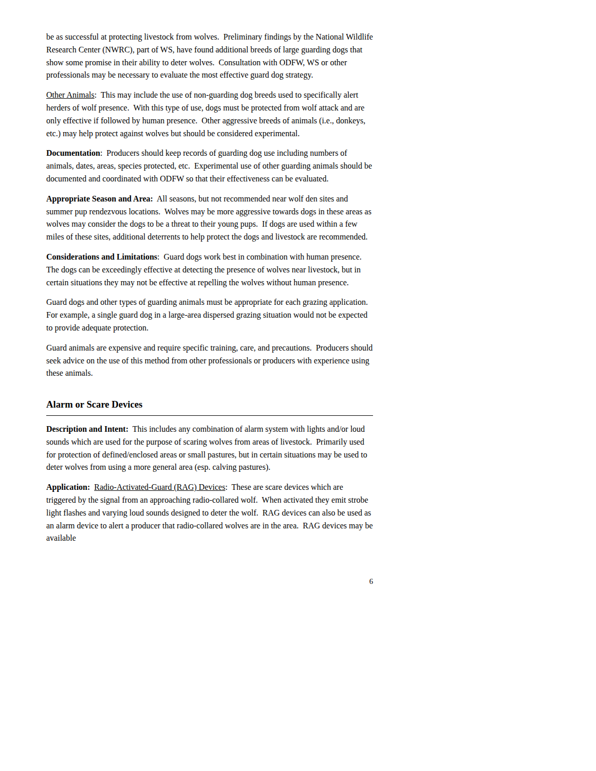be as successful at protecting livestock from wolves. Preliminary findings by the National Wildlife Research Center (NWRC), part of WS, have found additional breeds of large guarding dogs that show some promise in their ability to deter wolves. Consultation with ODFW, WS or other professionals may be necessary to evaluate the most effective guard dog strategy.
Other Animals: This may include the use of non-guarding dog breeds used to specifically alert herders of wolf presence. With this type of use, dogs must be protected from wolf attack and are only effective if followed by human presence. Other aggressive breeds of animals (i.e., donkeys, etc.) may help protect against wolves but should be considered experimental.
Documentation: Producers should keep records of guarding dog use including numbers of animals, dates, areas, species protected, etc. Experimental use of other guarding animals should be documented and coordinated with ODFW so that their effectiveness can be evaluated.
Appropriate Season and Area: All seasons, but not recommended near wolf den sites and summer pup rendezvous locations. Wolves may be more aggressive towards dogs in these areas as wolves may consider the dogs to be a threat to their young pups. If dogs are used within a few miles of these sites, additional deterrents to help protect the dogs and livestock are recommended.
Considerations and Limitations: Guard dogs work best in combination with human presence. The dogs can be exceedingly effective at detecting the presence of wolves near livestock, but in certain situations they may not be effective at repelling the wolves without human presence.
Guard dogs and other types of guarding animals must be appropriate for each grazing application. For example, a single guard dog in a large-area dispersed grazing situation would not be expected to provide adequate protection.
Guard animals are expensive and require specific training, care, and precautions. Producers should seek advice on the use of this method from other professionals or producers with experience using these animals.
Alarm or Scare Devices
Description and Intent: This includes any combination of alarm system with lights and/or loud sounds which are used for the purpose of scaring wolves from areas of livestock. Primarily used for protection of defined/enclosed areas or small pastures, but in certain situations may be used to deter wolves from using a more general area (esp. calving pastures).
Application: Radio-Activated-Guard (RAG) Devices: These are scare devices which are triggered by the signal from an approaching radio-collared wolf. When activated they emit strobe light flashes and varying loud sounds designed to deter the wolf. RAG devices can also be used as an alarm device to alert a producer that radio-collared wolves are in the area. RAG devices may be available
6